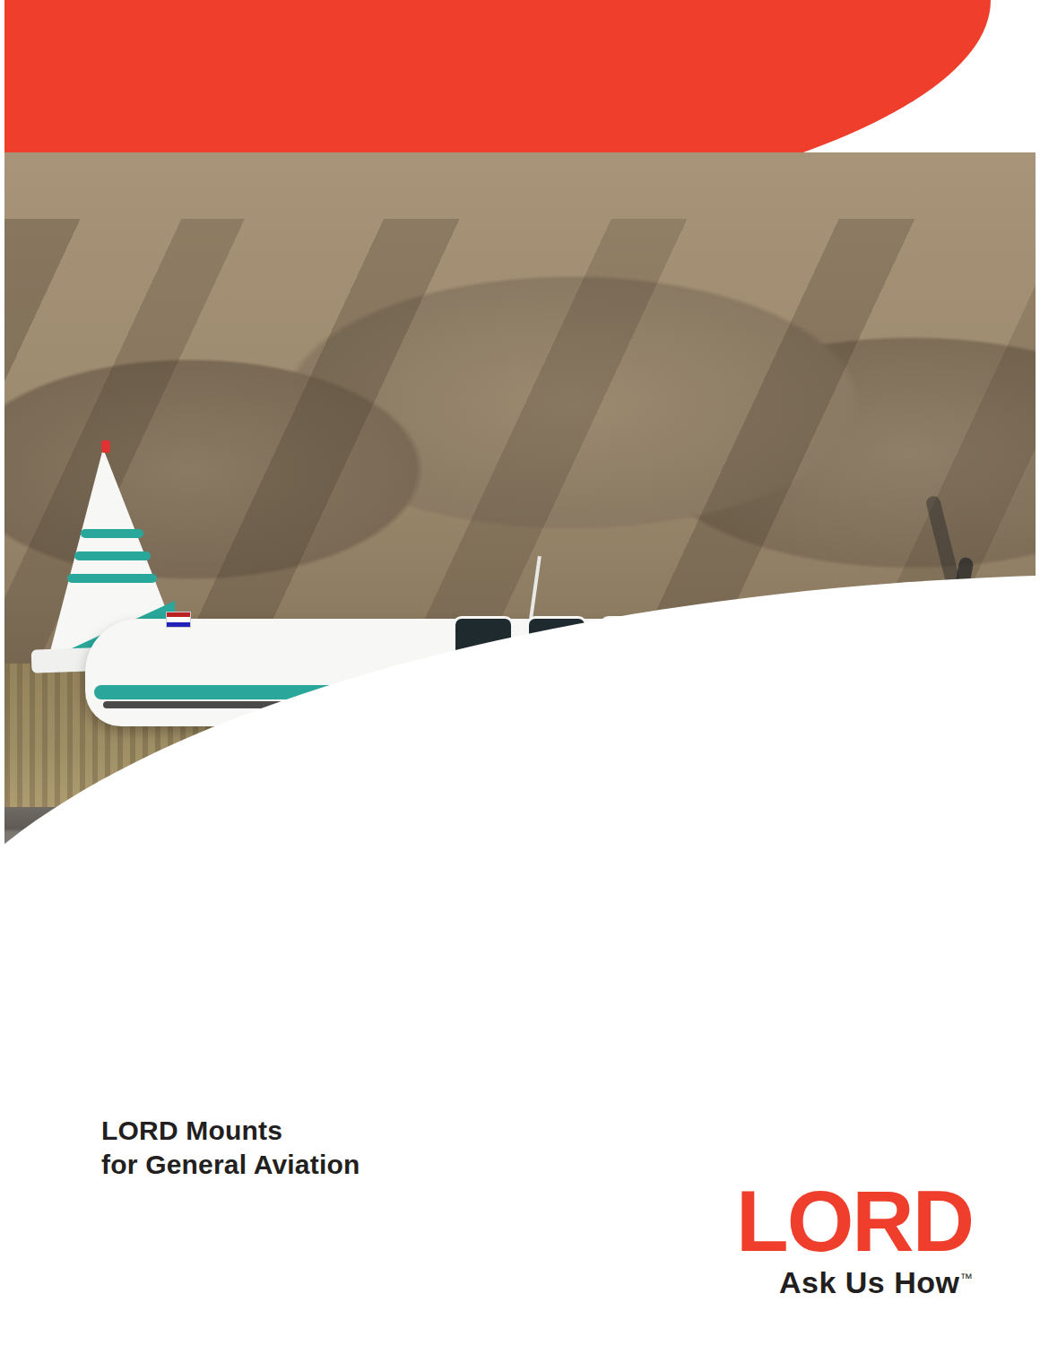LORD Mounts
for General Aviation
LORD
Ask Us How™